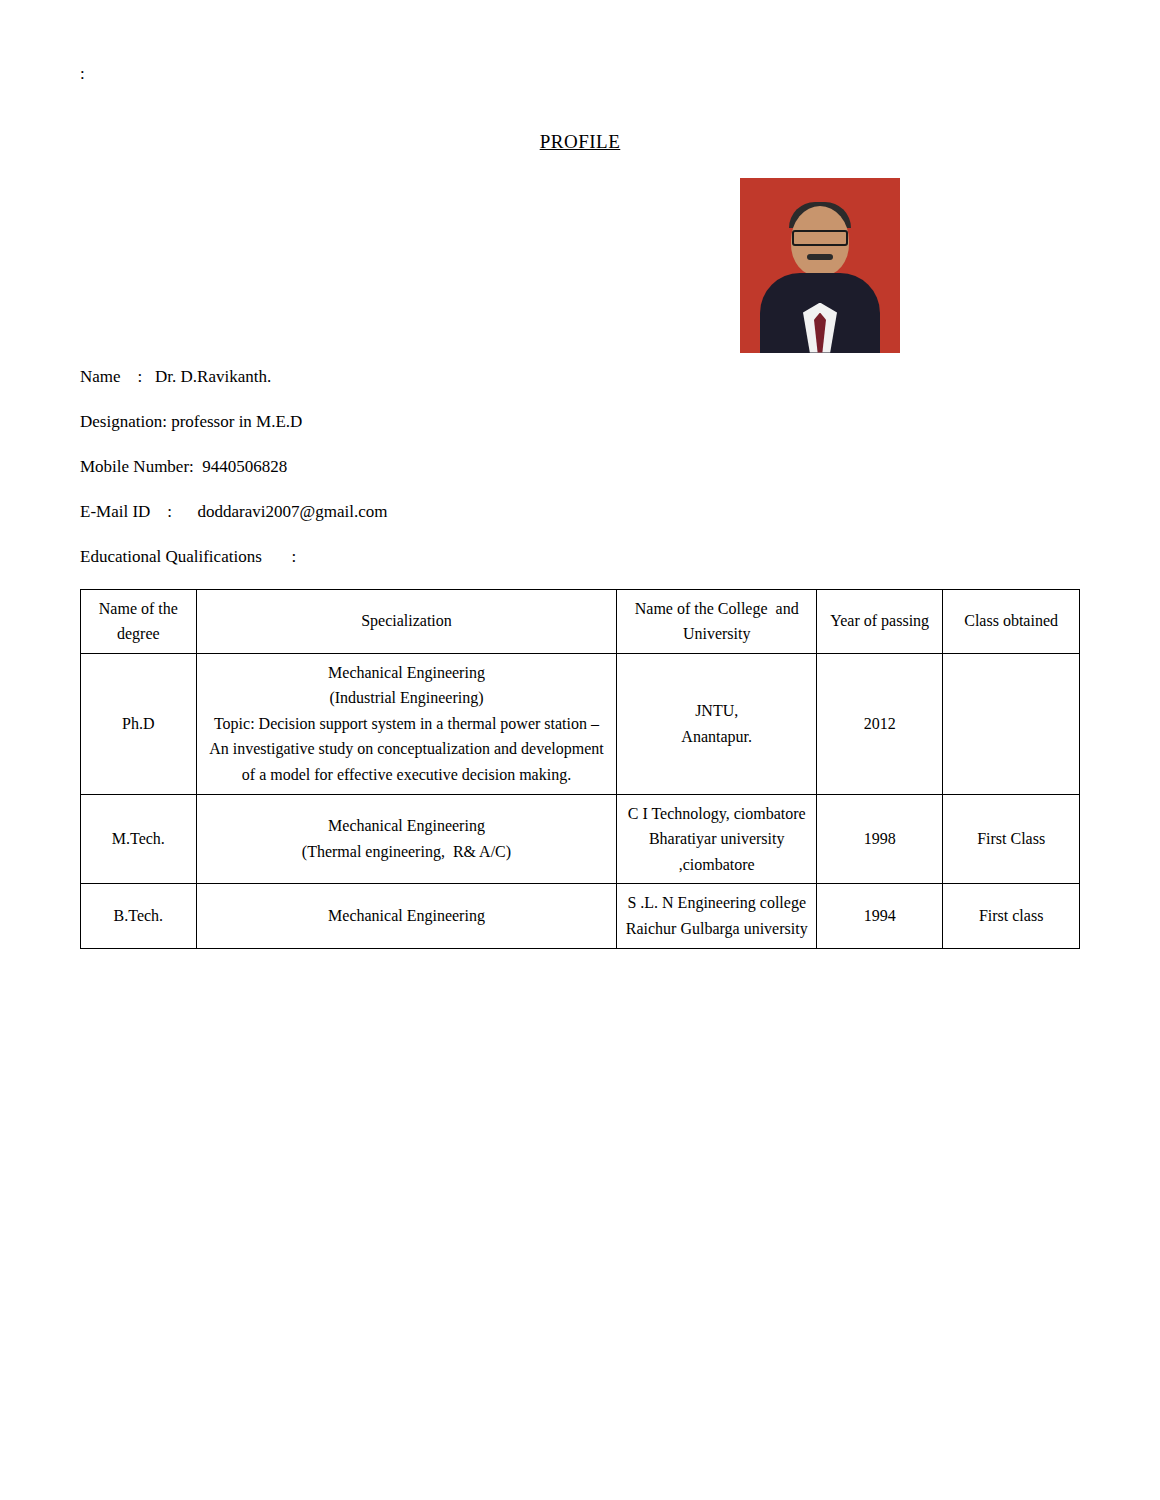:
PROFILE
Name : Dr. D.Ravikanth.
Designation: professor in M.E.D
Mobile Number: 9440506828
E-Mail ID : doddaravi2007@gmail.com
Educational Qualifications :
| Name of the degree | Specialization | Name of the College and University | Year of passing | Class obtained |
| --- | --- | --- | --- | --- |
| Ph.D | Mechanical Engineering (Industrial Engineering) Topic: Decision support system in a thermal power station – An investigative study on conceptualization and development of a model for effective executive decision making. | JNTU, Anantapur. | 2012 | |
| M.Tech. | Mechanical Engineering (Thermal engineering, R& A/C) | C I Technology, ciombatore Bharatiyar university ,ciombatore | 1998 | First Class |
| B.Tech. | Mechanical Engineering | S .L. N Engineering college Raichur Gulbarga university | 1994 | First class |